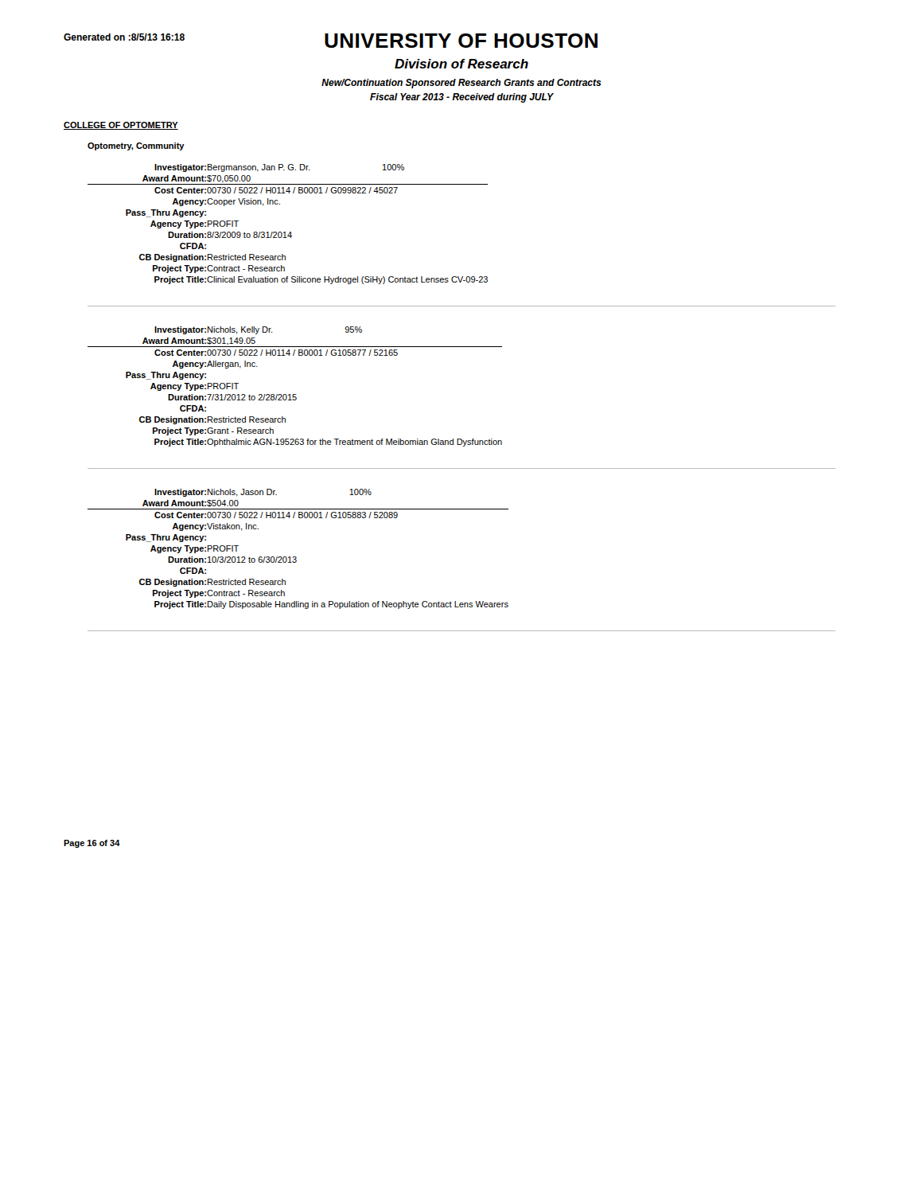Generated on :8/5/13 16:18
UNIVERSITY OF HOUSTON
Division of Research
New/Continuation Sponsored Research Grants and Contracts
Fiscal Year 2013 - Received during JULY
COLLEGE OF OPTOMETRY
Optometry, Community
| Investigator: | Bergmanson, Jan P. G. Dr. 100% |
| Award Amount: | $70,050.00 |
| Cost Center: | 00730 / 5022 / H0114 / B0001 / G099822 / 45027 |
| Agency: | Cooper Vision, Inc. |
| Pass_Thru Agency: | |
| Agency Type: | PROFIT |
| Duration: | 8/3/2009 to 8/31/2014 |
| CFDA: | |
| CB Designation: | Restricted Research |
| Project Type: | Contract - Research |
| Project Title: | Clinical Evaluation of Silicone Hydrogel (SiHy) Contact Lenses CV-09-23 |
| Investigator: | Nichols, Kelly Dr. 95% |
| Award Amount: | $301,149.05 |
| Cost Center: | 00730 / 5022 / H0114 / B0001 / G105877 / 52165 |
| Agency: | Allergan, Inc. |
| Pass_Thru Agency: | |
| Agency Type: | PROFIT |
| Duration: | 7/31/2012 to 2/28/2015 |
| CFDA: | |
| CB Designation: | Restricted Research |
| Project Type: | Grant - Research |
| Project Title: | Ophthalmic AGN-195263 for the Treatment of Meibomian Gland Dysfunction |
| Investigator: | Nichols, Jason Dr. 100% |
| Award Amount: | $504.00 |
| Cost Center: | 00730 / 5022 / H0114 / B0001 / G105883 / 52089 |
| Agency: | Vistakon, Inc. |
| Pass_Thru Agency: | |
| Agency Type: | PROFIT |
| Duration: | 10/3/2012 to 6/30/2013 |
| CFDA: | |
| CB Designation: | Restricted Research |
| Project Type: | Contract - Research |
| Project Title: | Daily Disposable Handling in a Population of Neophyte Contact Lens Wearers |
Page 16 of 34